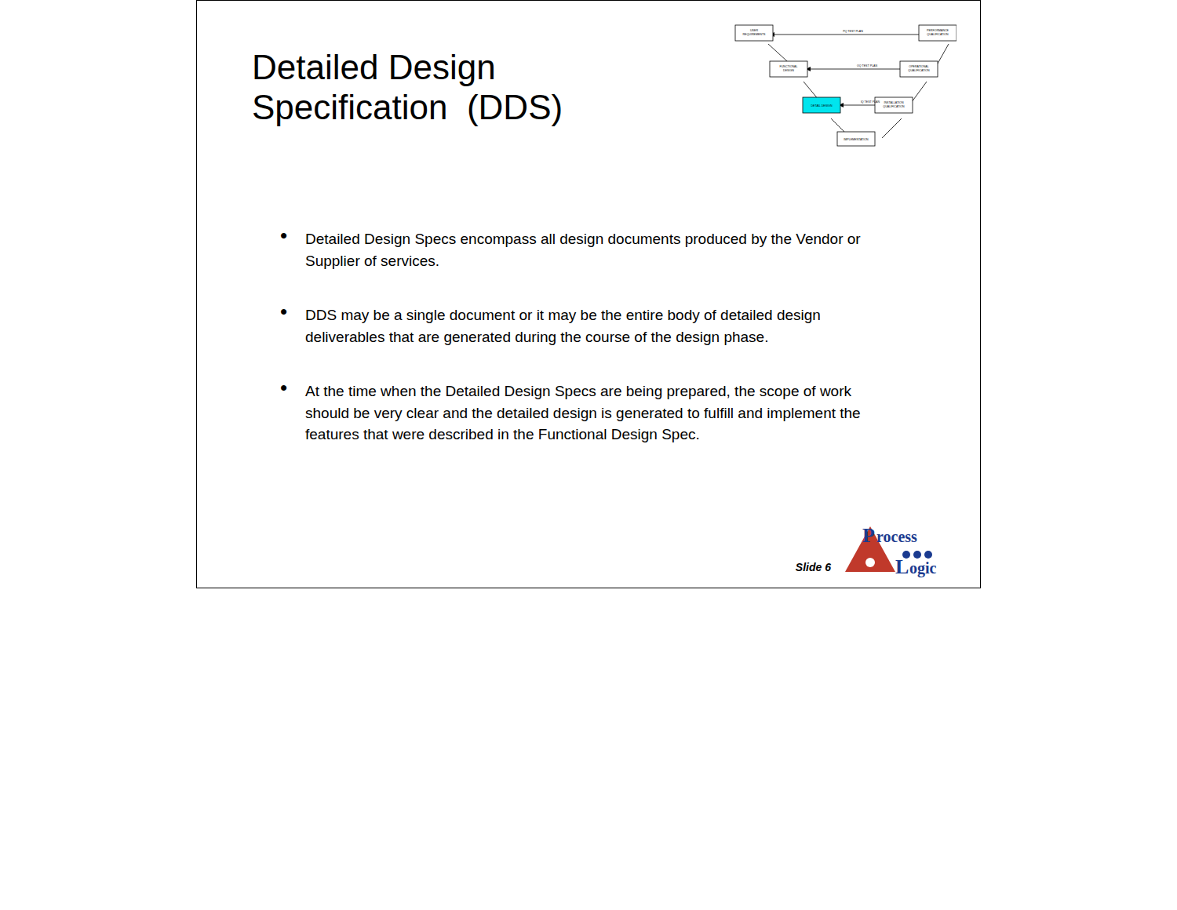Detailed Design
Specification (DDS)
USER REQUIREMENTS PERFORMANCE QUALIFICATION FUNCTIONAL DESIGN OPERATIONAL QUALIFICATION DETAIL DESIGN INSTALLATION QUALIFICATION IMPLEMENTATION PQ TEST PLAN OQ TEST PLAN IQ TEST PLAN
Detailed Design Specs encompass all design documents produced by the Vendor or Supplier of services.
DDS may be a single document or it may be the entire body of detailed design deliverables that are generated during the course of the design phase.
At the time when the Detailed Design Specs are being prepared, the scope of work should be very clear and the detailed design is generated to fulfill and implement the features that were described in the Functional Design Spec.
Slide 6
P rocess L ogic